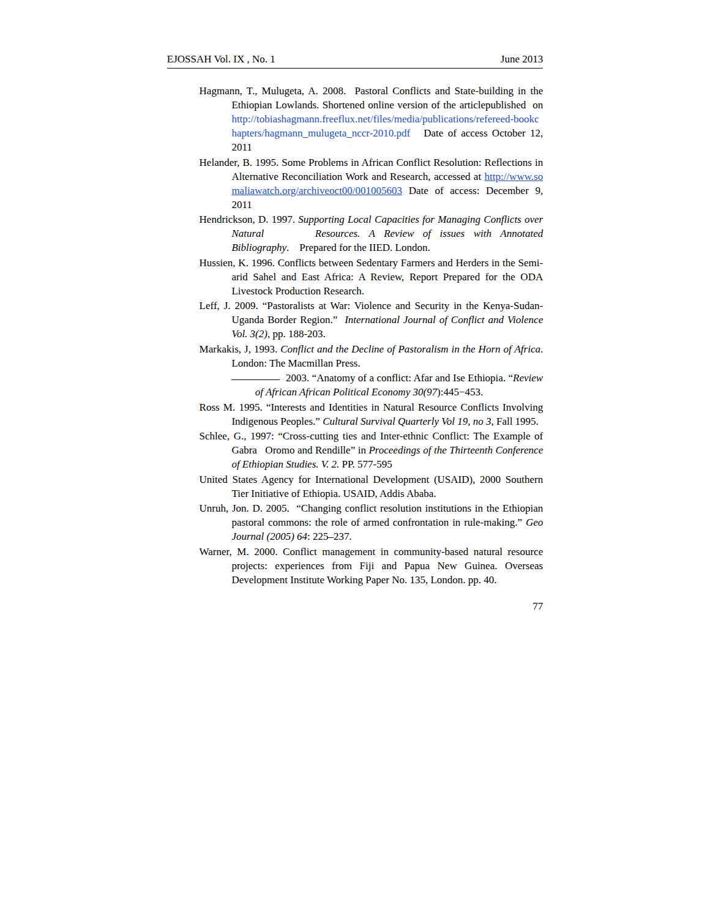EJOSSAH Vol. IX , No. 1 June 2013
Hagmann, T., Mulugeta, A. 2008. Pastoral Conflicts and State-building in the Ethiopian Lowlands. Shortened online version of the articlepublished on http://tobiashagmann.freeflux.net/files/media/publications/refereed-bookchapters/hagmann_mulugeta_nccr-2010.pdf Date of access October 12, 2011
Helander, B. 1995. Some Problems in African Conflict Resolution: Reflections in Alternative Reconciliation Work and Research, accessed at http://www.somaliawatch.org/archiveoct00/001005603 Date of access: December 9, 2011
Hendrickson, D. 1997. Supporting Local Capacities for Managing Conflicts over Natural Resources. A Review of issues with Annotated Bibliography. Prepared for the IIED. London.
Hussien, K. 1996. Conflicts between Sedentary Farmers and Herders in the Semi-arid Sahel and East Africa: A Review, Report Prepared for the ODA Livestock Production Research.
Leff, J. 2009. “Pastoralists at War: Violence and Security in the Kenya-Sudan-Uganda Border Region.” International Journal of Conflict and Violence Vol. 3(2), pp. 188-203.
Markakis, J, 1993. Conflict and the Decline of Pastoralism in the Horn of Africa. London: The Macmillan Press.
2003. “Anatomy of a conflict: Afar and Ise Ethiopia. “Review of African African Political Economy 30(97):445−453.
Ross M. 1995. “Interests and Identities in Natural Resource Conflicts Involving Indigenous Peoples.” Cultural Survival Quarterly Vol 19, no 3, Fall 1995.
Schlee, G., 1997: “Cross-cutting ties and Inter-ethnic Conflict: The Example of Gabra Oromo and Rendille” in Proceedings of the Thirteenth Conference of Ethiopian Studies. V. 2. PP. 577-595
United States Agency for International Development (USAID), 2000 Southern Tier Initiative of Ethiopia. USAID, Addis Ababa.
Unruh, Jon. D. 2005. “Changing conflict resolution institutions in the Ethiopian pastoral commons: the role of armed confrontation in rule-making.” Geo Journal (2005) 64: 225–237.
Warner, M. 2000. Conflict management in community-based natural resource projects: experiences from Fiji and Papua New Guinea. Overseas Development Institute Working Paper No. 135, London. pp. 40.
77